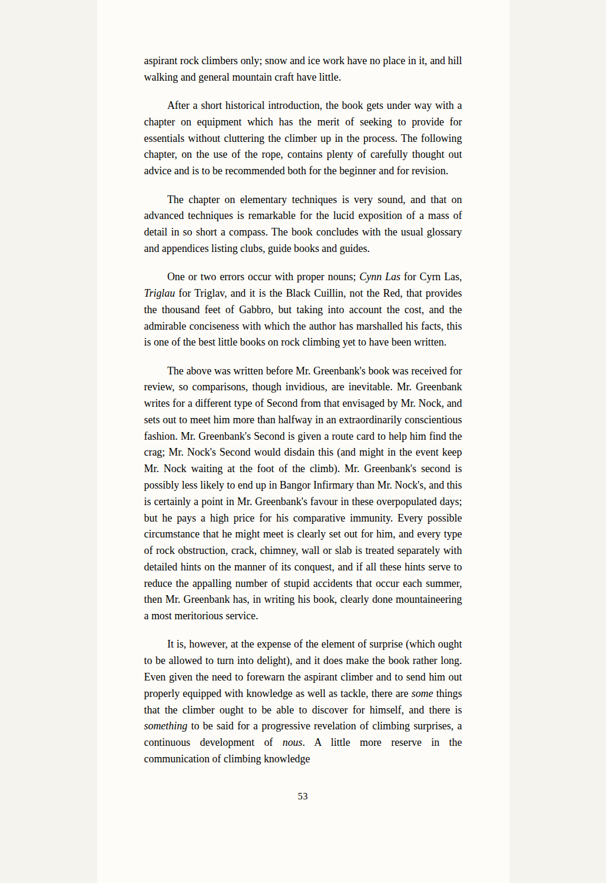aspirant rock climbers only; snow and ice work have no place in it, and hill walking and general mountain craft have little.
After a short historical introduction, the book gets under way with a chapter on equipment which has the merit of seeking to provide for essentials without cluttering the climber up in the process. The following chapter, on the use of the rope, contains plenty of carefully thought out advice and is to be recommended both for the beginner and for revision.
The chapter on elementary techniques is very sound, and that on advanced techniques is remarkable for the lucid exposition of a mass of detail in so short a compass. The book concludes with the usual glossary and appendices listing clubs, guide books and guides.
One or two errors occur with proper nouns; Cynn Las for Cyrn Las, Triglau for Triglav, and it is the Black Cuillin, not the Red, that provides the thousand feet of Gabbro, but taking into account the cost, and the admirable conciseness with which the author has marshalled his facts, this is one of the best little books on rock climbing yet to have been written.
The above was written before Mr. Greenbank's book was received for review, so comparisons, though invidious, are inevitable. Mr. Greenbank writes for a different type of Second from that envisaged by Mr. Nock, and sets out to meet him more than halfway in an extraordinarily conscientious fashion. Mr. Greenbank's Second is given a route card to help him find the crag; Mr. Nock's Second would disdain this (and might in the event keep Mr. Nock waiting at the foot of the climb). Mr. Greenbank's second is possibly less likely to end up in Bangor Infirmary than Mr. Nock's, and this is certainly a point in Mr. Greenbank's favour in these overpopulated days; but he pays a high price for his comparative immunity. Every possible circumstance that he might meet is clearly set out for him, and every type of rock obstruction, crack, chimney, wall or slab is treated separately with detailed hints on the manner of its conquest, and if all these hints serve to reduce the appalling number of stupid accidents that occur each summer, then Mr. Greenbank has, in writing his book, clearly done mountaineering a most meritorious service.
It is, however, at the expense of the element of surprise (which ought to be allowed to turn into delight), and it does make the book rather long. Even given the need to forewarn the aspirant climber and to send him out properly equipped with knowledge as well as tackle, there are some things that the climber ought to be able to discover for himself, and there is something to be said for a progressive revelation of climbing surprises, a continuous development of nous. A little more reserve in the communication of climbing knowledge
53